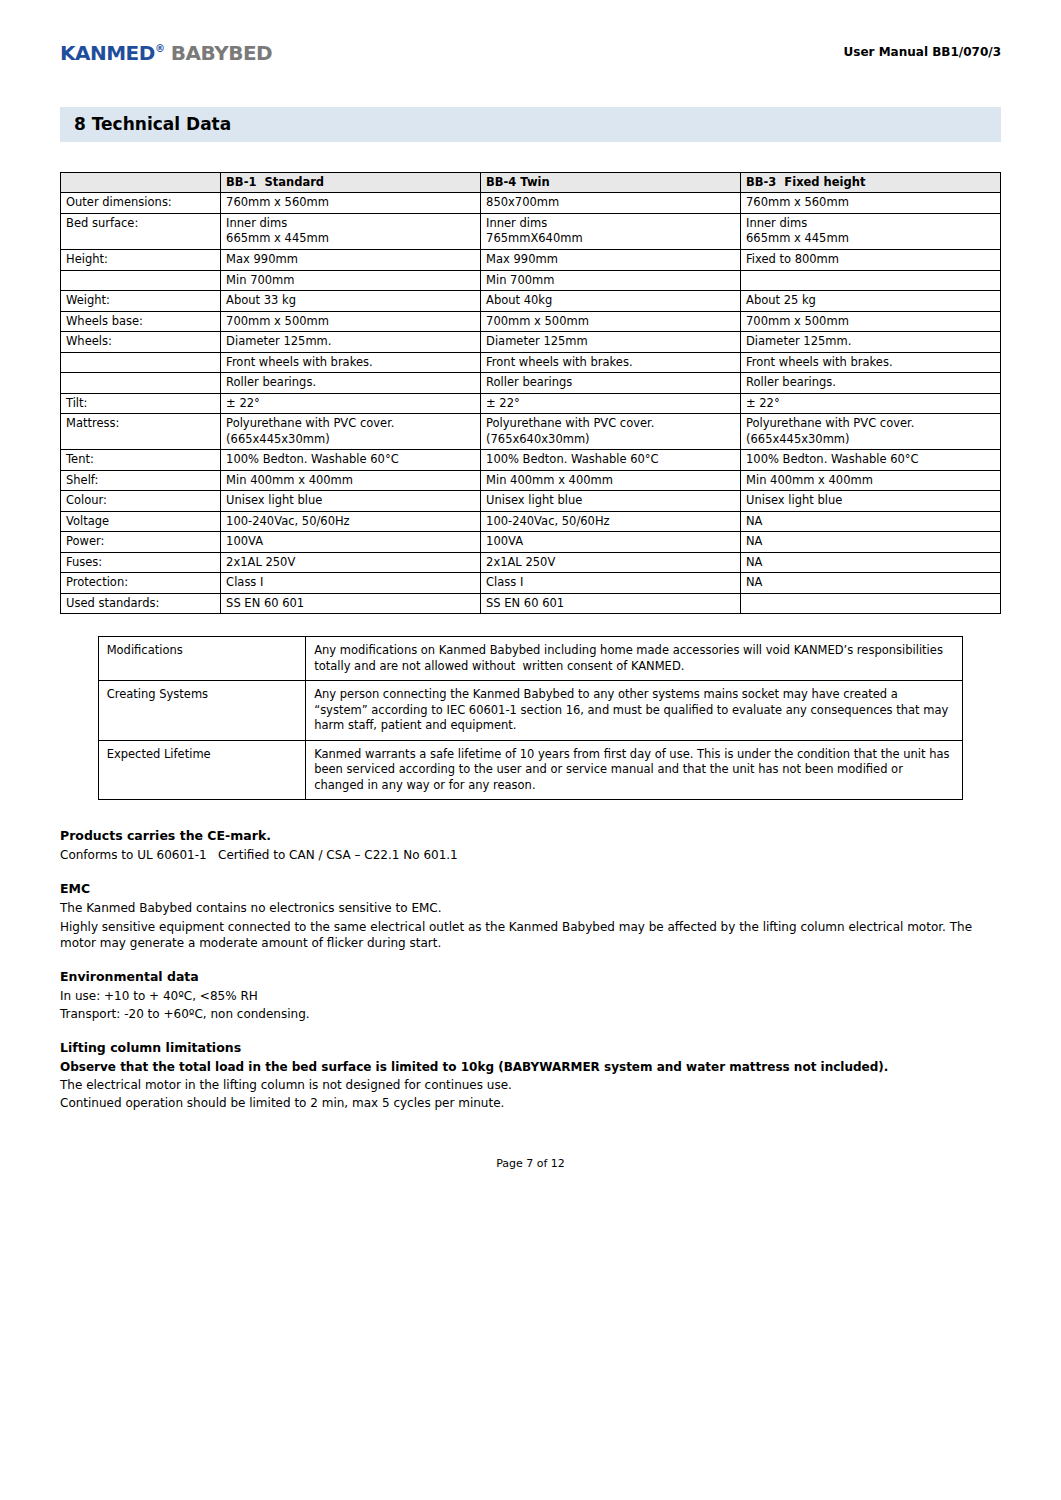KANMED® BABYBED
User Manual BB1/070/3
8 Technical Data
| | BB-1 Standard | BB-4 Twin | BB-3 Fixed height |
| --- | --- | --- | --- |
| Outer dimensions: | 760mm x 560mm | 850x700mm | 760mm x 560mm |
| Bed surface: | Inner dims 665mm x 445mm | Inner dims 765mmX640mm | Inner dims 665mm x 445mm |
| Height: | Max 990mm | Max 990mm | Fixed to 800mm |
| | Min 700mm | Min 700mm | |
| Weight: | About 33 kg | About 40kg | About 25 kg |
| Wheels base: | 700mm x 500mm | 700mm x 500mm | 700mm x 500mm |
| Wheels: | Diameter 125mm. | Diameter 125mm | Diameter 125mm. |
| | Front wheels with brakes. | Front wheels with brakes. | Front wheels with brakes. |
| | Roller bearings. | Roller bearings | Roller bearings. |
| Tilt: | ± 22° | ± 22° | ± 22° |
| Mattress: | Polyurethane with PVC cover. (665x445x30mm) | Polyurethane with PVC cover. (765x640x30mm) | Polyurethane with PVC cover. (665x445x30mm) |
| Tent: | 100% Bedton. Washable 60°C | 100% Bedton. Washable 60°C | 100% Bedton. Washable 60°C |
| Shelf: | Min 400mm x 400mm | Min 400mm x 400mm | Min 400mm x 400mm |
| Colour: | Unisex light blue | Unisex light blue | Unisex light blue |
| Voltage | 100-240Vac, 50/60Hz | 100-240Vac, 50/60Hz | NA |
| Power: | 100VA | 100VA | NA |
| Fuses: | 2x1AL 250V | 2x1AL 250V | NA |
| Protection: | Class I | Class I | NA |
| Used standards: | SS EN 60 601 | SS EN 60 601 | |
| Modifications | Any modifications on Kanmed Babybed including home made accessories will void KANMED’s responsibilities totally and are not allowed without written consent of KANMED. |
| Creating Systems | Any person connecting the Kanmed Babybed to any other systems mains socket may have created a “system” according to IEC 60601-1 section 16, and must be qualified to evaluate any consequences that may harm staff, patient and equipment. |
| Expected Lifetime | Kanmed warrants a safe lifetime of 10 years from first day of use. This is under the condition that the unit has been serviced according to the user and or service manual and that the unit has not been modified or changed in any way or for any reason. |
Products carries the CE-mark.
Conforms to UL 60601-1 Certified to CAN / CSA – C22.1 No 601.1
EMC
The Kanmed Babybed contains no electronics sensitive to EMC.
Highly sensitive equipment connected to the same electrical outlet as the Kanmed Babybed may be affected by the lifting column electrical motor. The motor may generate a moderate amount of flicker during start.
Environmental data
In use: +10 to + 40ºC, <85% RH
Transport: -20 to +60ºC, non condensing.
Lifting column limitations
Observe that the total load in the bed surface is limited to 10kg (BABYWARMER system and water mattress not included).
The electrical motor in the lifting column is not designed for continues use.
Continued operation should be limited to 2 min, max 5 cycles per minute.
Page 7 of 12